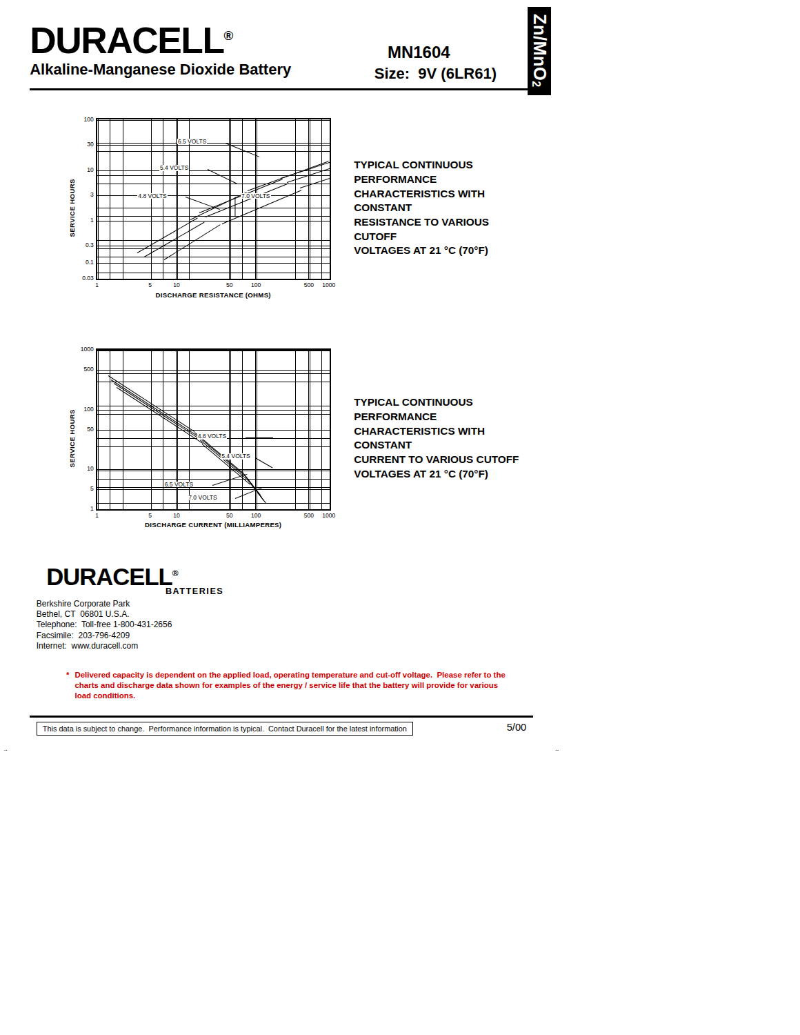Zn/MnO2
DURACELL®
Alkaline-Manganese Dioxide Battery
MN1604
Size: 9V (6LR61)
SERVICE HOURS
100 30 10 3 1 0.3 0.1 0.03
6.5 VOLTS
5.4 VOLTS
4.8 VOLTS
7.0 VOLTS
1 5 10 50 100 500 1000
DISCHARGE RESISTANCE (OHMS)
TYPICAL CONTINUOUS PERFORMANCE
CHARACTERISTICS WITH CONSTANT
RESISTANCE TO VARIOUS CUTOFF
VOLTAGES AT 21 °C (70°F)
SERVICE HOURS
1000 500 100 50 10 5 1
4.8 VOLTS
5.4 VOLTS
6.5 VOLTS
7.0 VOLTS
1 5 10 50 100 500 1000
DISCHARGE CURRENT (MILLIAMPERES)
TYPICAL CONTINUOUS PERFORMANCE
CHARACTERISTICS WITH CONSTANT
CURRENT TO VARIOUS CUTOFF
VOLTAGES AT 21 °C (70°F)
DURACELL®
BATTERIES
Berkshire Corporate Park
Bethel, CT 06801 U.S.A.
Telephone: Toll-free 1-800-431-2656
Facsimile: 203-796-4209
Internet: www.duracell.com
* Delivered capacity is dependent on the applied load, operating temperature and cut-off voltage. Please refer to the charts and discharge data shown for examples of the energy / service life that the battery will provide for various load conditions.
This data is subject to change. Performance information is typical. Contact Duracell for the latest information
5/00
..
..